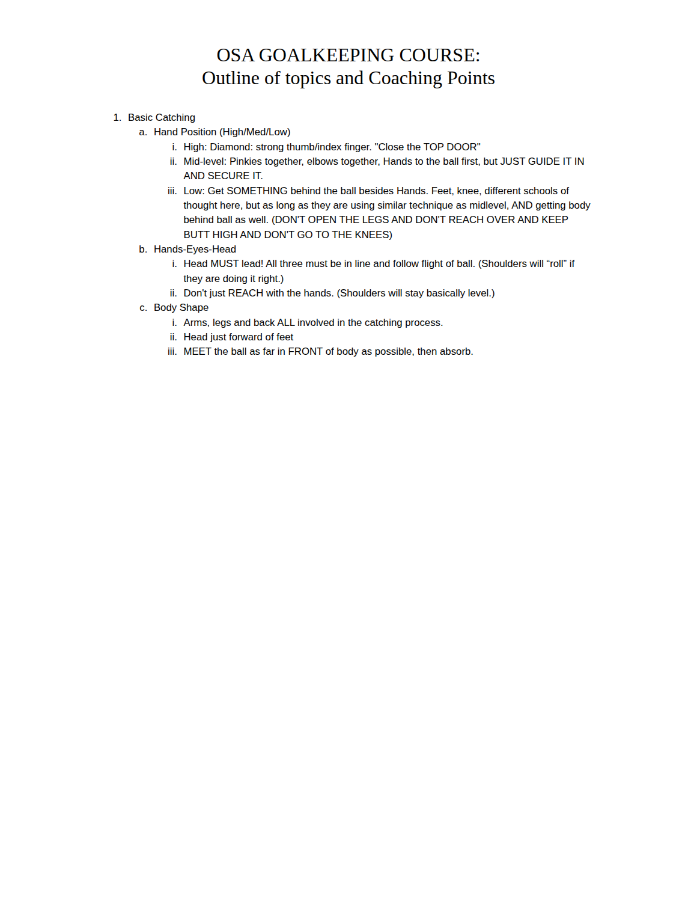OSA GOALKEEPING COURSE: Outline of topics and Coaching Points
Basic Catching
Hand Position (High/Med/Low)
High: Diamond: strong thumb/index finger. "Close the TOP DOOR"
Mid-level: Pinkies together, elbows together, Hands to the ball first, but JUST GUIDE IT IN AND SECURE IT.
Low: Get SOMETHING behind the ball besides Hands. Feet, knee, different schools of thought here, but as long as they are using similar technique as midlevel, AND getting body behind ball as well. (DON'T OPEN THE LEGS AND DON'T REACH OVER AND KEEP BUTT HIGH AND DON'T GO TO THE KNEES)
Hands-Eyes-Head
Head MUST lead! All three must be in line and follow flight of ball. (Shoulders will “roll” if they are doing it right.)
Don't just REACH with the hands. (Shoulders will stay basically level.)
Body Shape
Arms, legs and back ALL involved in the catching process.
Head just forward of feet
MEET the ball as far in FRONT of body as possible, then absorb.